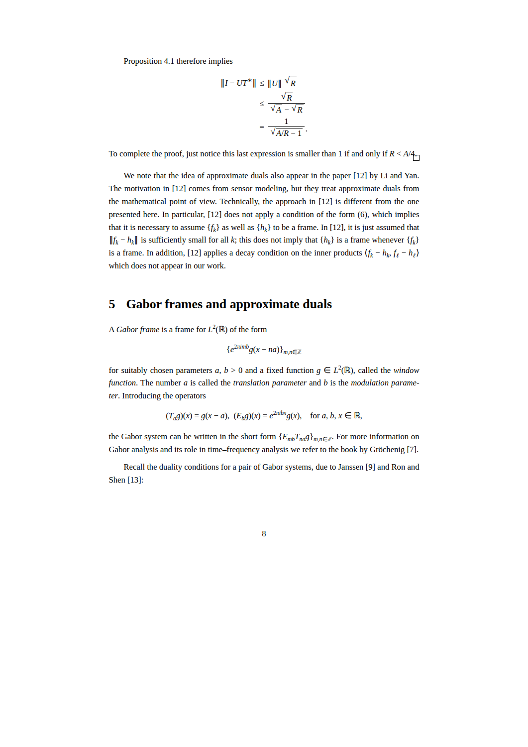Proposition 4.1 therefore implies
| ∥ I − UT ∗ ∥ | ≤ | ∥ U ∥ R |
| | ≤ | R A − R |
| | = | 1 A / R − 1 . |
To complete the proof, just notice this last expression is smaller than 1 if and only if R < A/4.
We note that the idea of approximate duals also appear in the paper [12] by Li and Yan. The motivation in [12] comes from sensor modeling, but they treat approximate duals from the mathematical point of view. Technically, the approach in [12] is different from the one presented here. In particular, [12] does not apply a condition of the form (6), which implies that it is necessary to assume {fk} as well as {hk} to be a frame. In [12], it is just assumed that ∥fk − hk∥ is sufficiently small for all k; this does not imply that {hk} is a frame whenever {fk} is a frame. In addition, [12] applies a decay condition on the inner products ⟨fk − hk, fℓ − hℓ⟩ which does not appear in our work.
5 Gabor frames and approximate duals
A Gabor frame is a frame for L2(ℝ) of the form
{e2πimbg(x − na)}m,n∈ℤ
for suitably chosen parameters a, b > 0 and a fixed function g ∈ L2(ℝ), called the window function. The number a is called the translation parameter and b is the modulation parameter. Introducing the operators
(Tag)(x) = g(x − a), (Ebg)(x) = e2πibxg(x), for a, b, x ∈ ℝ,
the Gabor system can be written in the short form {EmbTnag}m,n∈ℤ. For more information on Gabor analysis and its role in time–frequency analysis we refer to the book by Gröchenig [7].
Recall the duality conditions for a pair of Gabor systems, due to Janssen [9] and Ron and Shen [13]:
8